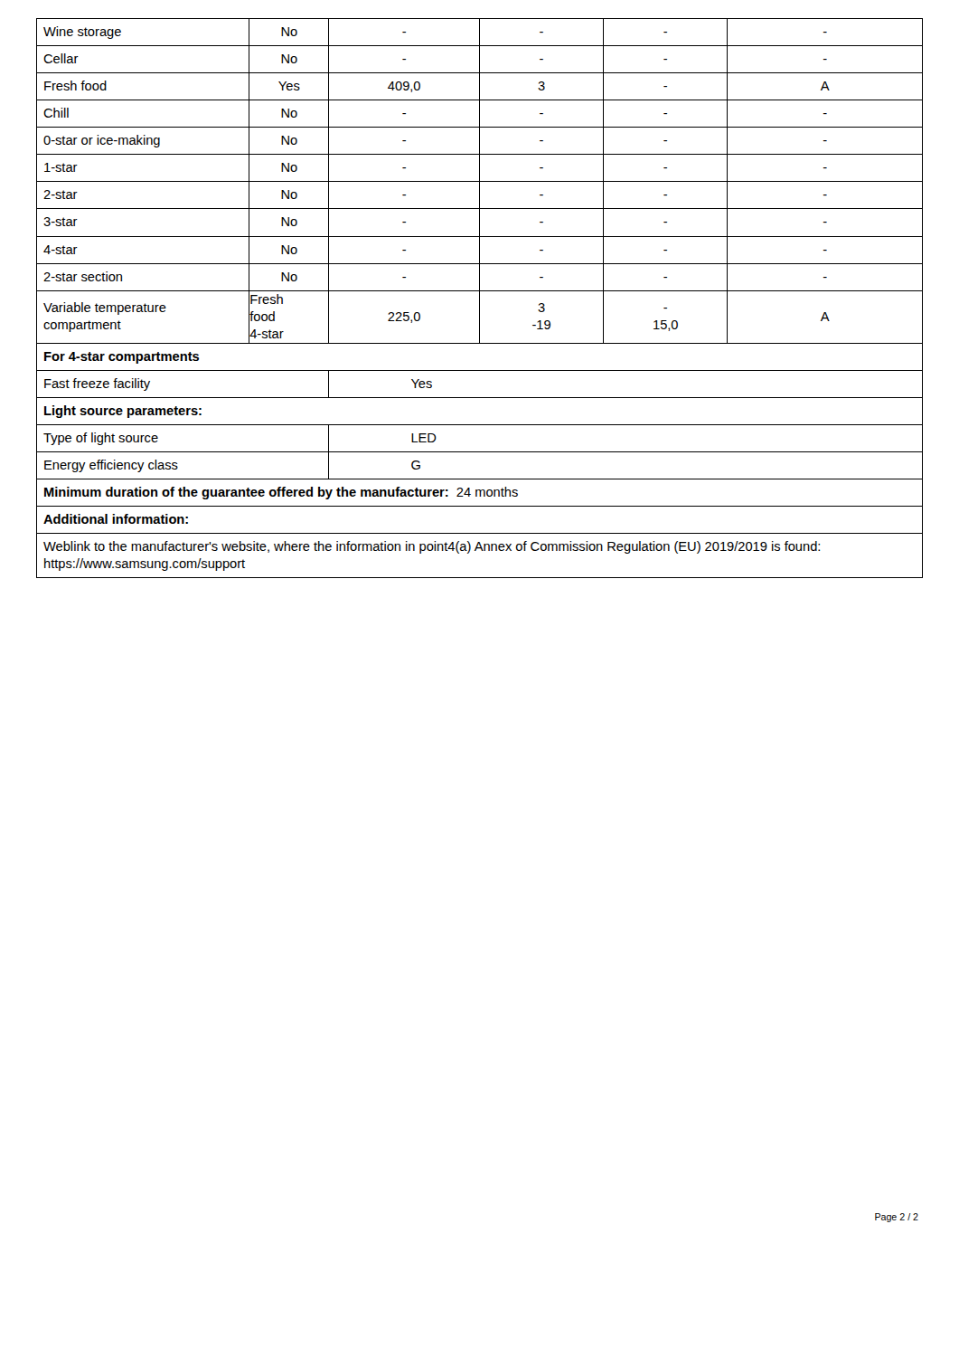| Wine storage | No | - | - | - | - |
| Cellar | No | - | - | - | - |
| Fresh food | Yes | 409,0 | 3 | - | A |
| Chill | No | - | - | - | - |
| 0-star or ice-making | No | - | - | - | - |
| 1-star | No | - | - | - | - |
| 2-star | No | - | - | - | - |
| 3-star | No | - | - | - | - |
| 4-star | No | - | - | - | - |
| 2-star section | No | - | - | - | - |
| Variable temperature compartment | / Fresh food / / 4-star / | 225,0 | / 3 / / -19 / | / - / / 15,0 / | A |
| For 4-star compartments |
| Fast freeze facility | Yes |
| Light source parameters: |
| Type of light source | LED |
| Energy efficiency class | G |
| Minimum duration of the guarantee offered by the manufacturer: 24 months |
| Additional information: |
| Weblink to the manufacturer's website, where the information in point4(a) Annex of Commission Regulation (EU) 2019/2019 is found: https://www.samsung.com/support |
Page 2 / 2